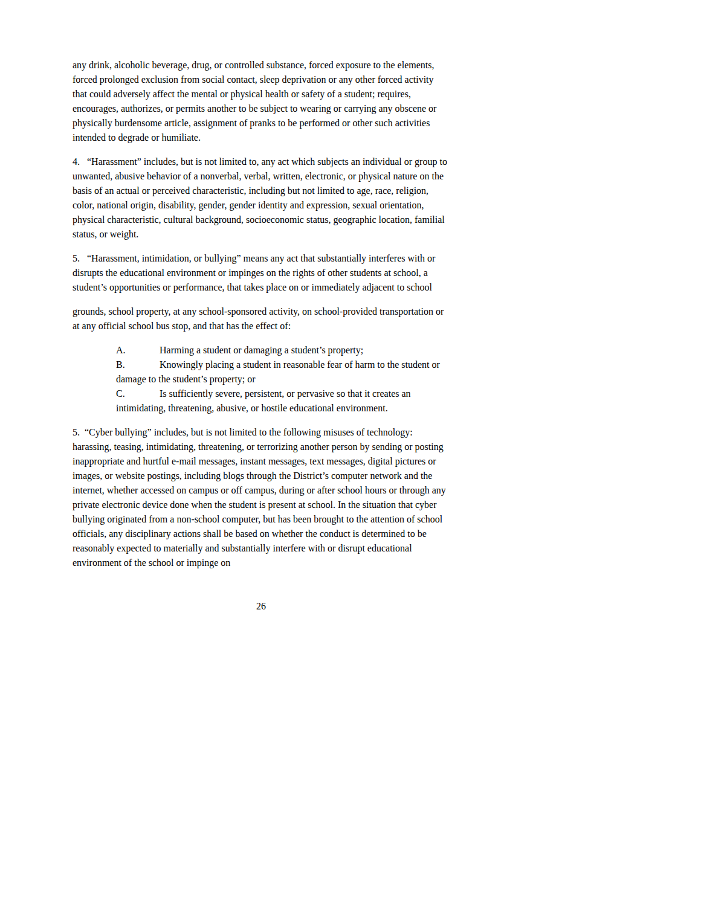any drink, alcoholic beverage, drug, or controlled substance, forced exposure to the elements, forced prolonged exclusion from social contact, sleep deprivation or any other forced activity that could adversely affect the mental or physical health or safety of a student; requires, encourages, authorizes, or permits another to be subject to wearing or carrying any obscene or physically burdensome article, assignment of pranks to be performed or other such activities intended to degrade or humiliate.
4. “Harassment” includes, but is not limited to, any act which subjects an individual or group to unwanted, abusive behavior of a nonverbal, verbal, written, electronic, or physical nature on the basis of an actual or perceived characteristic, including but not limited to age, race, religion, color, national origin, disability, gender, gender identity and expression, sexual orientation, physical characteristic, cultural background, socioeconomic status, geographic location, familial status, or weight.
5. “Harassment, intimidation, or bullying” means any act that substantially interferes with or disrupts the educational environment or impinges on the rights of other students at school, a student’s opportunities or performance, that takes place on or immediately adjacent to school
grounds, school property, at any school-sponsored activity, on school-provided transportation or at any official school bus stop, and that has the effect of:
A. Harming a student or damaging a student’s property;
B. Knowingly placing a student in reasonable fear of harm to the student or damage to the student’s property; or
C. Is sufficiently severe, persistent, or pervasive so that it creates an intimidating, threatening, abusive, or hostile educational environment.
5. “Cyber bullying” includes, but is not limited to the following misuses of technology: harassing, teasing, intimidating, threatening, or terrorizing another person by sending or posting inappropriate and hurtful e-mail messages, instant messages, text messages, digital pictures or images, or website postings, including blogs through the District’s computer network and the internet, whether accessed on campus or off campus, during or after school hours or through any private electronic device done when the student is present at school. In the situation that cyber bullying originated from a non-school computer, but has been brought to the attention of school officials, any disciplinary actions shall be based on whether the conduct is determined to be reasonably expected to materially and substantially interfere with or disrupt educational environment of the school or impinge on
26